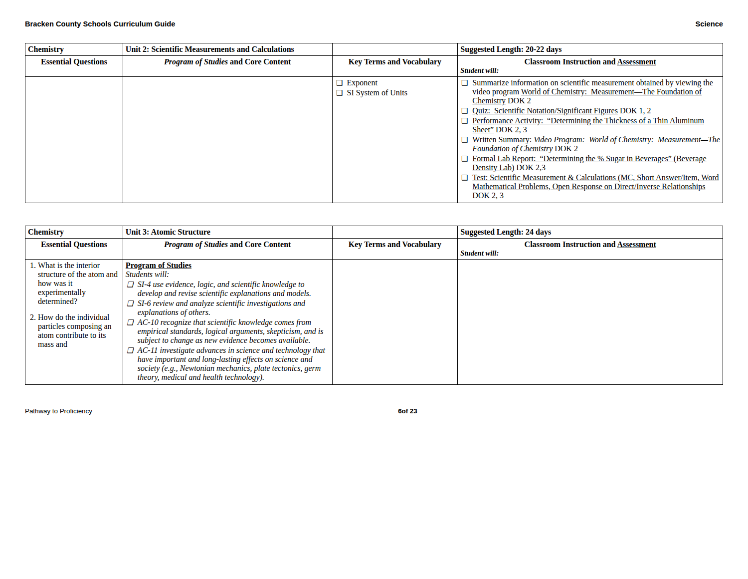Bracken County Schools Curriculum Guide Science
| Chemistry | Unit 2: Scientific Measurements and Calculations | | Suggested Length: 20-22 days |
| Essential Questions | Program of Studies and Core Content | Key Terms and Vocabulary | Classroom Instruction and Assessment Student will: |
| | | Exponent SI System of Units | Summarize information on scientific measurement obtained by viewing the video program World of Chemistry: Measurement—The Foundation of Chemistry DOK 2 Quiz: Scientific Notation/Significant Figures DOK 1, 2 Performance Activity: “Determining the Thickness of a Thin Aluminum Sheet” DOK 2, 3 Written Summary: Video Program: World of Chemistry: Measurement—The Foundation of Chemistry DOK 2 Formal Lab Report: “Determining the % Sugar in Beverages” (Beverage Density Lab) DOK 2,3 Test: Scientific Measurement & Calculations (MC, Short Answer/Item, Word Mathematical Problems, Open Response on Direct/Inverse Relationships DOK 2, 3 |
| Chemistry | Unit 3: Atomic Structure | | Suggested Length: 24 days |
| Essential Questions | Program of Studies and Core Content | Key Terms and Vocabulary | Classroom Instruction and Assessment Student will: |
| What is the interior structure of the atom and how was it experimentally determined? How do the individual particles composing an atom contribute to its mass and | Program of Studies Students will: SI-4 use evidence, logic, and scientific knowledge to develop and revise scientific explanations and models. SI-6 review and analyze scientific investigations and explanations of others. AC-10 recognize that scientific knowledge comes from empirical standards, logical arguments, skepticism, and is subject to change as new evidence becomes available. AC-11 investigate advances in science and technology that have important and long-lasting effects on science and society (e.g., Newtonian mechanics, plate tectonics, germ theory, medical and health technology). | | |
Pathway to Proficiency 6of 23